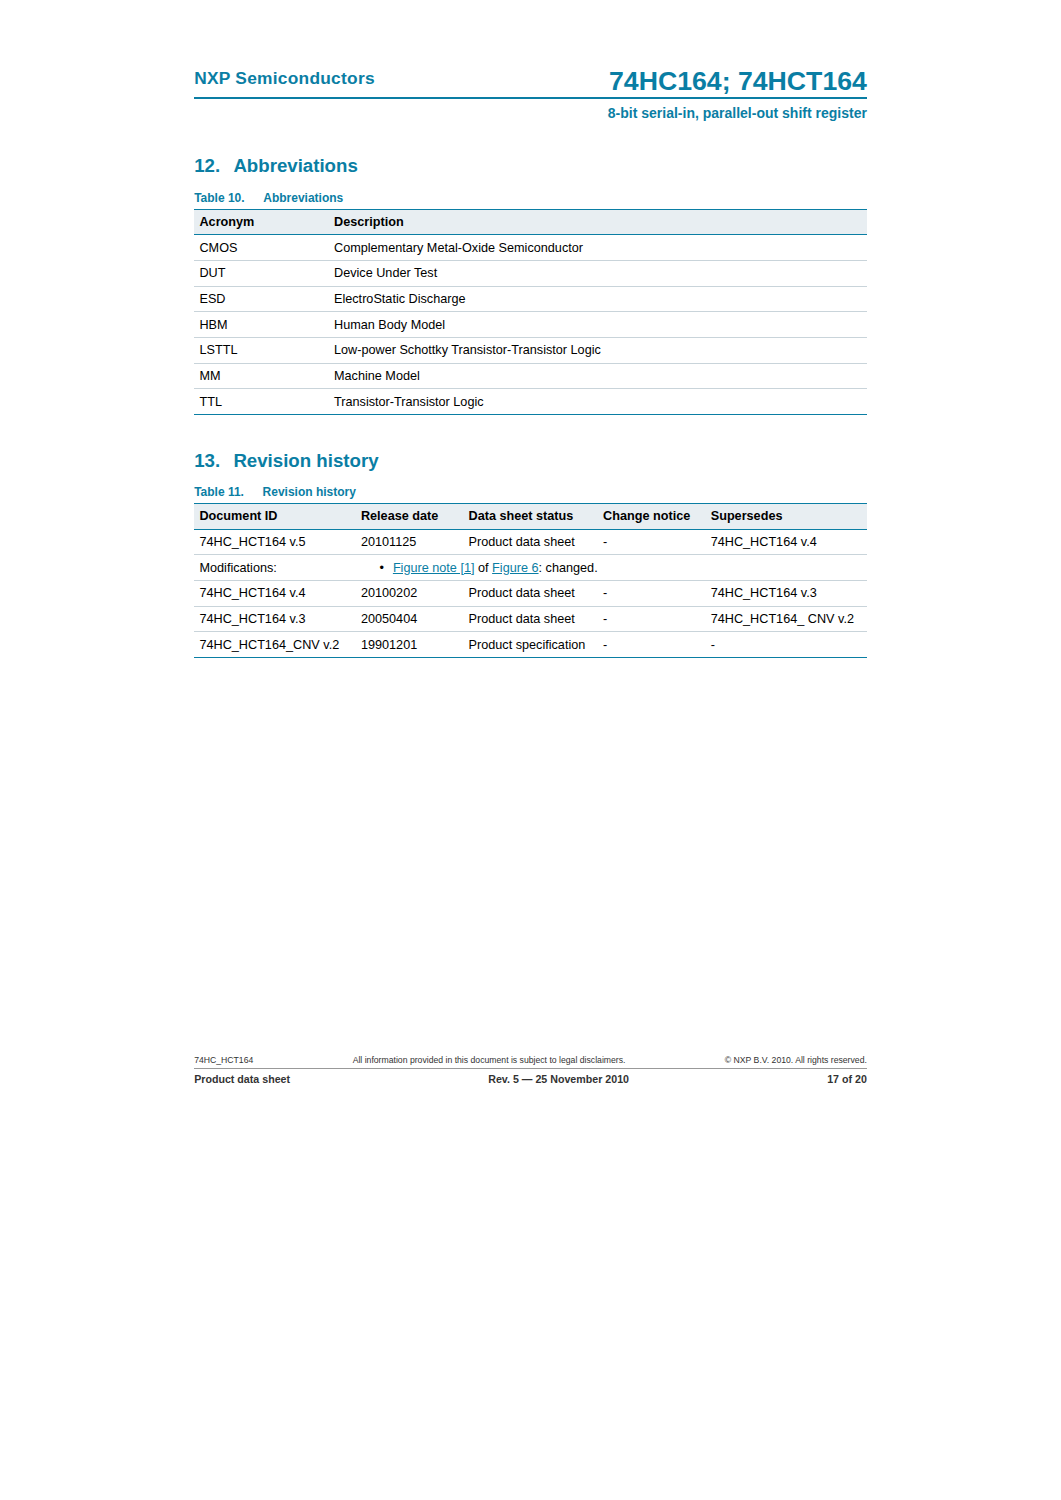NXP Semiconductors
74HC164; 74HCT164
8-bit serial-in, parallel-out shift register
12. Abbreviations
Table 10. Abbreviations
| Acronym | Description |
| --- | --- |
| CMOS | Complementary Metal-Oxide Semiconductor |
| DUT | Device Under Test |
| ESD | ElectroStatic Discharge |
| HBM | Human Body Model |
| LSTTL | Low-power Schottky Transistor-Transistor Logic |
| MM | Machine Model |
| TTL | Transistor-Transistor Logic |
13. Revision history
Table 11. Revision history
| Document ID | Release date | Data sheet status | Change notice | Supersedes |
| --- | --- | --- | --- | --- |
| 74HC_HCT164 v.5 | 20101125 | Product data sheet | - | 74HC_HCT164 v.4 |
| Modifications: | Figure note [1] of Figure 6 : changed. |
| 74HC_HCT164 v.4 | 20100202 | Product data sheet | - | 74HC_HCT164 v.3 |
| 74HC_HCT164 v.3 | 20050404 | Product data sheet | - | 74HC_HCT164_ CNV v.2 |
| 74HC_HCT164_CNV v.2 | 19901201 | Product specification | - | - |
74HC_HCT164 All information provided in this document is subject to legal disclaimers. © NXP B.V. 2010. All rights reserved.
Product data sheet Rev. 5 — 25 November 2010 17 of 20